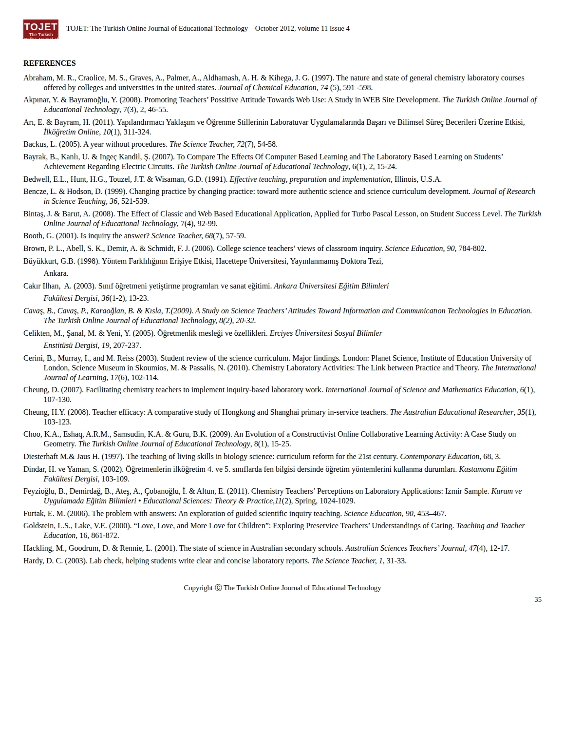TOJETThe Turkish Online Journal of Educational Technology
TOJET: The Turkish Online Journal of Educational Technology – October 2012, volume 11 Issue 4
REFERENCES
Abraham, M. R., Craolice, M. S., Graves, A., Palmer, A., Aldhamash, A. H. & Kihega, J. G. (1997). The nature and state of general chemistry laboratory courses offered by colleges and universities in the united states. Journal of Chemical Education, 74 (5), 591 -598.
Akpınar, Y. & Bayramoğlu, Y. (2008). Promoting Teachers’ Possitive Attitude Towards Web Use: A Study in WEB Site Development. The Turkish Online Journal of Educational Technology, 7(3), 2, 46-55.
Arı, E. & Bayram, H. (2011). Yapılandırmacı Yaklaşım ve Öğrenme Stillerinin Laboratuvar Uygulamalarında Başarı ve Bilimsel Süreç Becerileri Üzerine Etkisi, İlköğretim Online, 10(1), 311-324.
Backus, L. (2005). A year without procedures. The Science Teacher, 72(7), 54-58.
Bayrak, B., Kanlı, U. & Ingeç Kandil, Ş. (2007). To Compare The Effects Of Computer Based Learning and The Laboratory Based Learning on Students’ Achievement Regarding Electric Circuits. The Turkish Online Journal of Educational Technology, 6(1), 2, 15-24.
Bedwell, E.L., Hunt, H.G., Touzel, J.T. & Wisaman, G.D. (1991). Effective teaching, preparation and implementation, Illinois, U.S.A.
Bencze, L. & Hodson, D. (1999). Changing practice by changing practice: toward more authentic science and science curriculum development. Journal of Research in Science Teaching, 36, 521-539.
Bintaş, J. & Barut, A. (2008). The Effect of Classic and Web Based Educational Application, Applied for Turbo Pascal Lesson, on Student Success Level. The Turkish Online Journal of Educational Technology, 7(4), 92-99.
Booth, G. (2001). Is inquiry the answer? Science Teacher, 68(7), 57-59.
Brown, P. L., Abell, S. K., Demir, A. & Schmidt, F. J. (2006). College science teachers’ views of classroom inquiry. Science Education, 90, 784-802.
Büyükkurt, G.B. (1998). Yöntem Farklılığının Erişiye Etkisi, Hacettepe Üniversitesi, Yayınlanmamış Doktora Tezi,
Ankara.
Cakır Ilhan, A. (2003). Sınıf öğretmeni yetiştirme programları ve sanat eğitimi. Ankara Üniversitesi Eğitim Bilimleri
Fakültesi Dergisi, 36(1-2), 13-23.
Cavaş, B., Cavaş, P., Karaoğlan, B. & Kısla, T.(2009). A Study on Science Teachers’ Attitudes Toward Information and Communicatıon Technologies in Education. The Turkish Online Journal of Educational Technology, 8(2), 20-32.
Celikten, M., Şanal, M. & Yeni, Y. (2005). Öğretmenlik mesleği ve özellikleri. Erciyes Üniversitesi Sosyal Bilimler
Enstitüsü Dergisi, 19, 207-237.
Cerini, B., Murray, I., and M. Reiss (2003). Student review of the science curriculum. Major findings. London: Planet Science, Institute of Education University of London, Science Museum in Skoumios, M. & Passalis, N. (2010). Chemistry Laboratory Activities: The Link between Practice and Theory. The International Journal of Learning, 17(6), 102-114.
Cheung, D. (2007). Facilitating chemistry teachers to implement inquiry-based laboratory work. International Journal of Science and Mathematics Education, 6(1), 107-130.
Cheung, H.Y. (2008). Teacher efficacy: A comparative study of Hongkong and Shanghai primary in-service teachers. The Australian Educational Researcher, 35(1), 103-123.
Choo, K.A., Eshaq, A.R.M., Samsudin, K.A. & Guru, B.K. (2009). An Evolution of a Constructivist Online Collaborative Learning Activity: A Case Study on Geometry. The Turkish Online Journal of Educational Technology, 8(1), 15-25.
Diesterhaft M.& Jaus H. (1997). The teaching of living skills in biology science: curriculum reform for the 21st century. Contemporary Education, 68, 3.
Dindar, H. ve Yaman, S. (2002). Öğretmenlerin ilköğretim 4. ve 5. sınıflarda fen bilgisi dersinde öğretim yöntemlerini kullanma durumları. Kastamonu Eğitim Fakültesi Dergisi, 103-109.
Feyzioğlu, B., Demirdağ, B., Ateş, A., Çobanoğlu, İ. & Altun, E. (2011). Chemistry Teachers’ Perceptions on Laboratory Applications: Izmir Sample. Kuram ve Uygulamada Eğitim Bilimleri • Educational Sciences: Theory & Practice,11(2), Spring, 1024-1029.
Furtak, E. M. (2006). The problem with answers: An exploration of guided scientific inquiry teaching. Science Education, 90, 453–467.
Goldstein, L.S., Lake, V.E. (2000). “Love, Love, and More Love for Children”: Exploring Preservice Teachers’ Understandings of Caring. Teaching and Teacher Education, 16, 861-872.
Hackling, M., Goodrum, D. & Rennie, L. (2001). The state of science in Australian secondary schools. Australian Sciences Teachers’ Journal, 47(4), 12-17.
Hardy, D. C. (2003). Lab check, helping students write clear and concise laboratory reports. The Science Teacher, 1, 31-33.
Copyright Ⓒ The Turkish Online Journal of Educational Technology
35